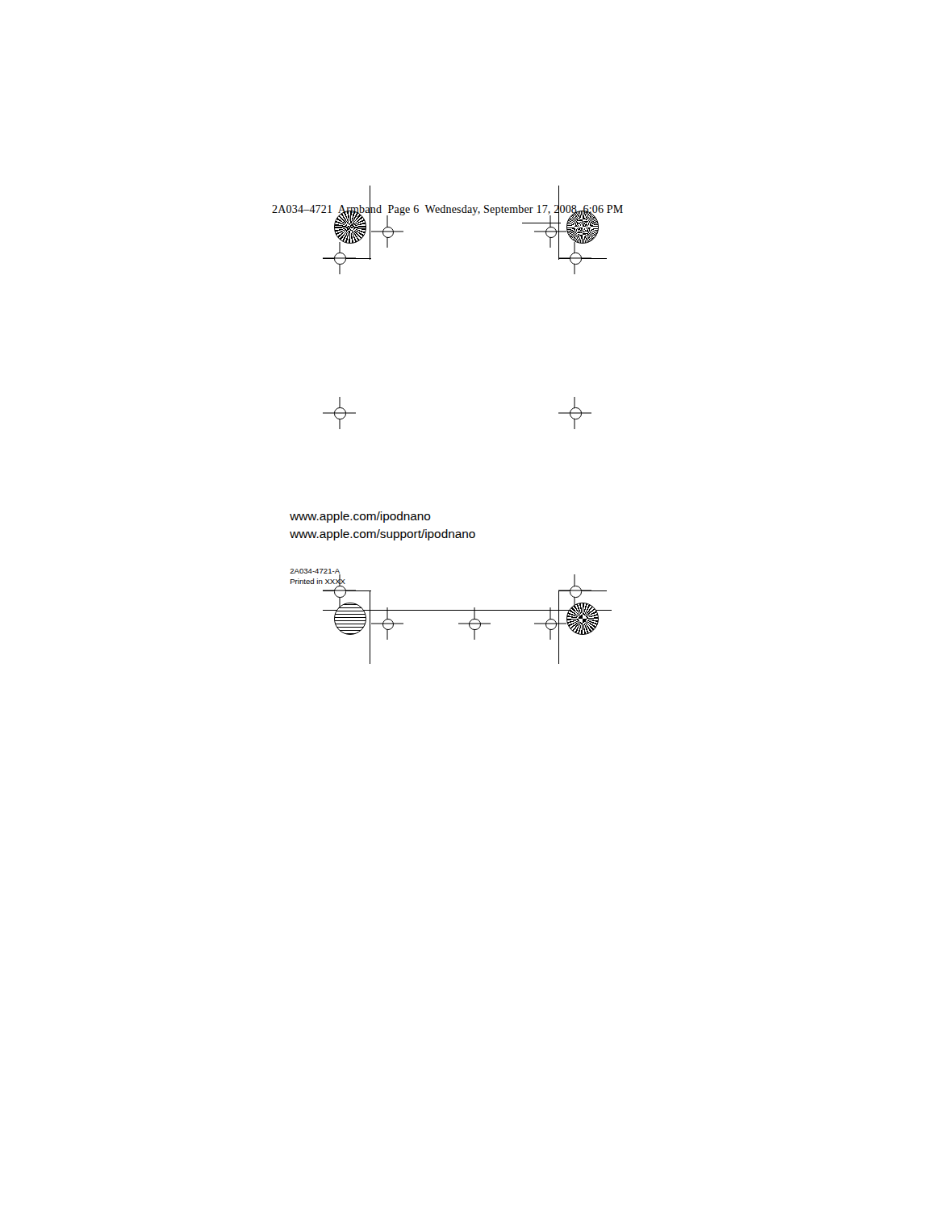2A034–4721 Armband Page 6 Wednesday, September 17, 2008 6:06 PM
www.apple.com/ipodnano
www.apple.com/support/ipodnano
2A034-4721-A
Printed in XXXX